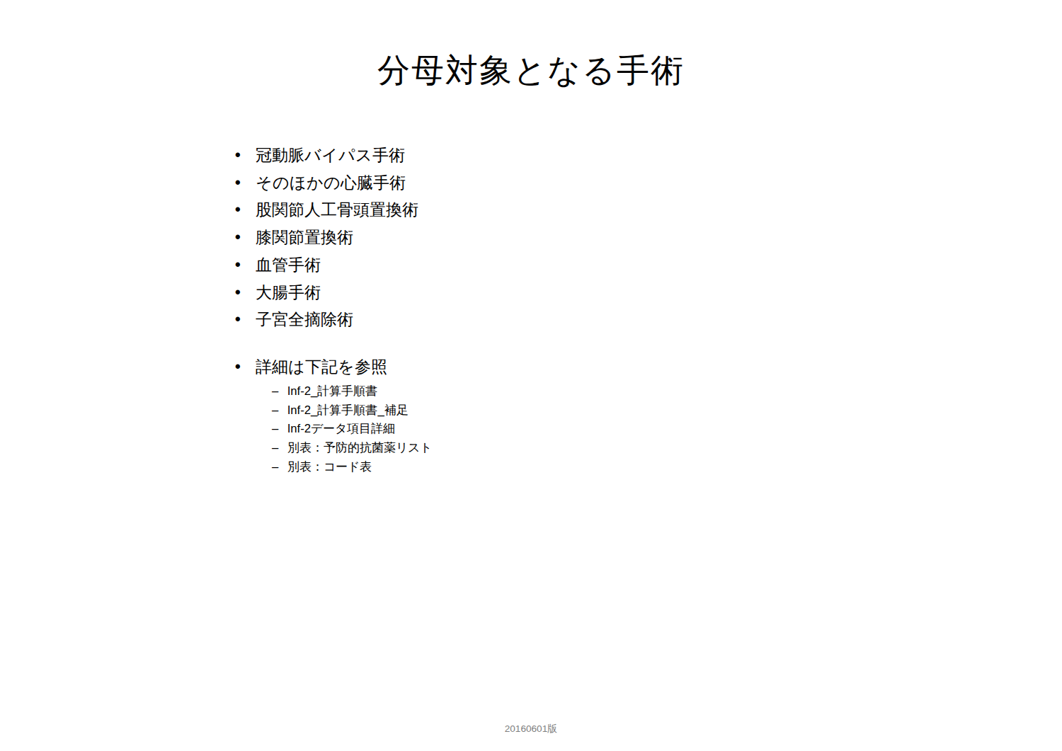分母対象となる手術
冠動脈バイパス手術
そのほかの心臓手術
股関節人工骨頭置換術
膝関節置換術
血管手術
大腸手術
子宮全摘除術
詳細は下記を参照
Inf-2_計算手順書
Inf-2_計算手順書_補足
Inf-2データ項目詳細
別表：予防的抗菌薬リスト
別表：コード表
20160601版